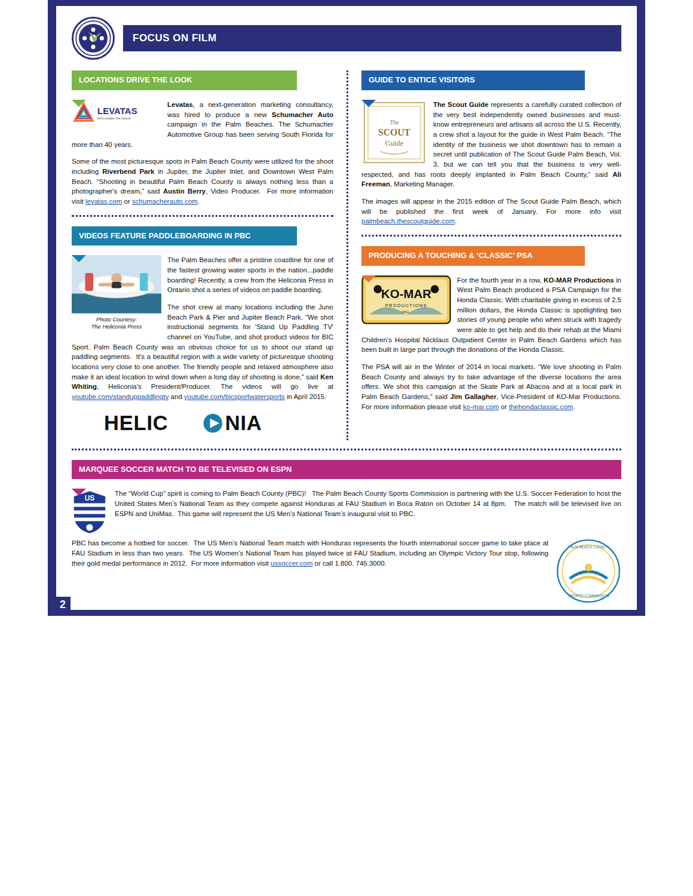FOCUS ON FILM
LOCATIONS DRIVE THE LOOK
LEVATAS let's create the future
Levatas, a next-generation marketing consultancy, was hired to produce a new Schumacher Auto campaign in the Palm Beaches. The Schumacher Automotive Group has been serving South Florida for more than 40 years.
Some of the most picturesque spots in Palm Beach County were utilized for the shoot including Riverbend Park in Jupiter, the Jupiter Inlet, and Downtown West Palm Beach. “Shooting in beautiful Palm Beach County is always nothing less than a photographer's dream,” said Austin Berry, Video Producer. For more information visit levatas.com or schumacherauto.com.
VIDEOS FEATURE PADDLEBOARDING IN PBC
Photo Courtesy:
The Heliconia Press
The Palm Beaches offer a pristine coastline for one of the fastest growing water sports in the nation...paddle boarding! Recently, a crew from the Heliconia Press in Ontario shot a series of videos on paddle boarding.
The shot crew at many locations including the Juno Beach Park & Pier and Jupiter Beach Park. “We shot instructional segments for 'Stand Up Paddling TV' channel on YouTube, and shot product videos for BIC Sport. Palm Beach County was an obvious choice for us to shoot our stand up paddling segments. It's a beautiful region with a wide variety of picturesque shooting locations very close to one another. The friendly people and relaxed atmosphere also make it an ideal location to wind down when a long day of shooting is done,” said Ken Whiting, Heliconia’s President/Producer. The videos will go live at youtube.com/standuppaddlingtv and youtube.com/bicsportwatersports in April 2015.
HELIC NIA
GUIDE TO ENTICE VISITORS
The SCOUT Guide
The Scout Guide represents a carefully curated collection of the very best independently owned businesses and must-know entrepreneurs and artisans all across the U.S. Recently, a crew shot a layout for the guide in West Palm Beach. “The identity of the business we shot downtown has to remain a secret until publication of The Scout Guide Palm Beach, Vol. 3, but we can tell you that the business is very well-respected, and has roots deeply implanted in Palm Beach County,” said Ali Freeman, Marketing Manager.
The images will appear in the 2015 edition of The Scout Guide Palm Beach, which will be published the first week of January. For more info visit palmbeach.thescoutguide.com.
PRODUCING A TOUCHING & ‘CLASSIC’ PSA
KO-MAR PRODUCTIONS INC.
For the fourth year in a row, KO-MAR Productions in West Palm Beach produced a PSA Campaign for the Honda Classic. With charitable giving in excess of 2.5 million dollars, the Honda Classic is spotlighting two stories of young people who when struck with tragedy were able to get help and do their rehab at the Miami Children’s Hospital Nicklaus Outpatient Center in Palm Beach Gardens which has been built in large part through the donations of the Honda Classic.
The PSA will air in the Winter of 2014 in local markets. “We love shooting in Palm Beach County and always try to take advantage of the diverse locations the area offers. We shot this campaign at the Skate Park at Abacoa and at a local park in Palm Beach Gardens,” said Jim Gallagher, Vice-President of KO-Mar Productions. For more information please visit ko-mar.com or thehondaclassic.com.
MARQUEE SOCCER MATCH TO BE TELEVISED ON ESPN
US
The “World Cup” spirit is coming to Palm Beach County (PBC)! The Palm Beach County Sports Commission is partnering with the U.S. Soccer Federation to host the United States Men’s National Team as they compete against Honduras at FAU Stadium in Boca Raton on October 14 at 8pm. The match will be televised live on ESPN and UniMas. This game will represent the US Men’s National Team’s inaugural visit to PBC.
PBC has become a hotbed for soccer. The US Men’s National Team match with Honduras represents the fourth international soccer game to take place at FAU Stadium in less than two years. The US Women’s National Team has played twice at FAU Stadium, including an Olympic Victory Tour stop, following their gold medal performance in 2012. For more information visit ussoccer.com or call 1.800. 745.3000.
PALM BEACH COUNTY SPORTS COMMISSION
2